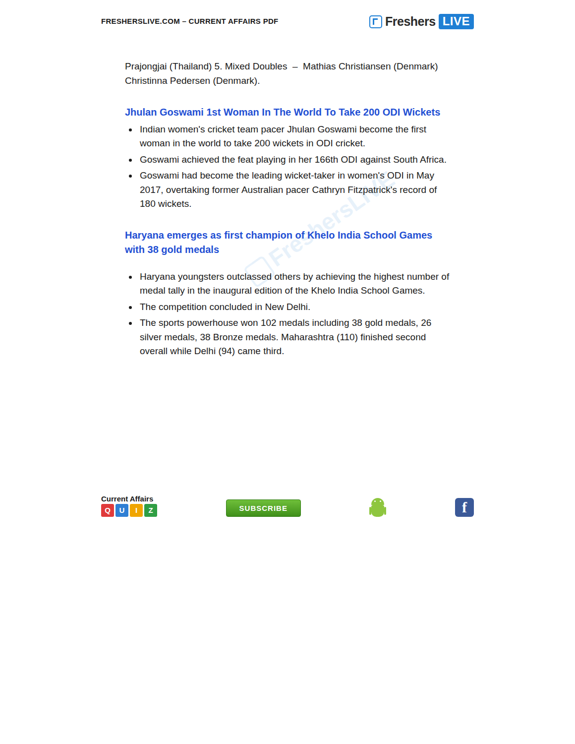FRESHERSLIVE.COM – CURRENT AFFAIRS PDF
Freshers LIVE
FreshersLIVE
Prajongjai (Thailand) 5. Mixed Doubles – Mathias Christiansen (Denmark) Christinna Pedersen (Denmark).
Jhulan Goswami 1st Woman In The World To Take 200 ODI Wickets
Indian women's cricket team pacer Jhulan Goswami become the first woman in the world to take 200 wickets in ODI cricket.
Goswami achieved the feat playing in her 166th ODI against South Africa.
Goswami had become the leading wicket-taker in women's ODI in May 2017, overtaking former Australian pacer Cathryn Fitzpatrick's record of 180 wickets.
Haryana emerges as first champion of Khelo India School Games with 38 gold medals
Haryana youngsters outclassed others by achieving the highest number of medal tally in the inaugural edition of the Khelo India School Games.
The competition concluded in New Delhi.
The sports powerhouse won 102 medals including 38 gold medals, 26 silver medals, 38 Bronze medals. Maharashtra (110) finished second overall while Delhi (94) came third.
Current Affairs
QUIZ
SUBSCRIBE
f